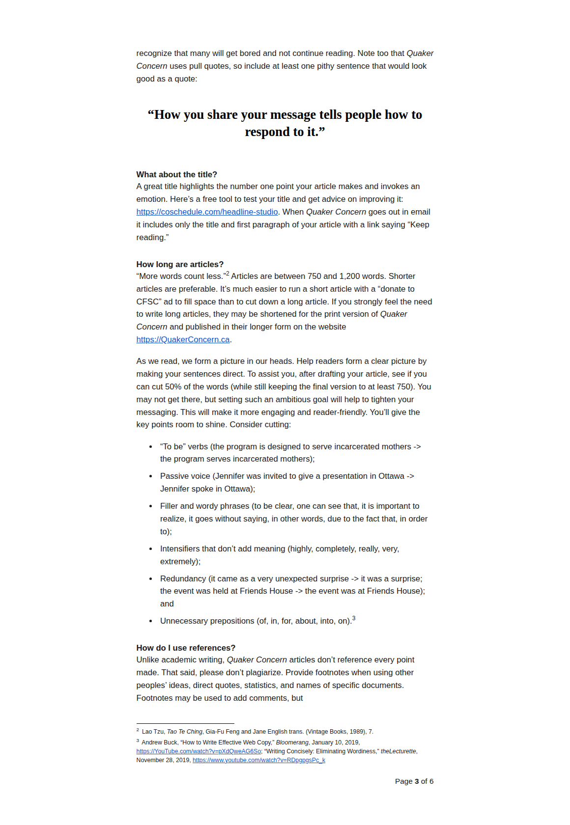recognize that many will get bored and not continue reading. Note too that Quaker Concern uses pull quotes, so include at least one pithy sentence that would look good as a quote:
“How you share your message tells people how to respond to it.”
What about the title?
A great title highlights the number one point your article makes and invokes an emotion. Here’s a free tool to test your title and get advice on improving it: https://coschedule.com/headline-studio. When Quaker Concern goes out in email it includes only the title and first paragraph of your article with a link saying “Keep reading.”
How long are articles?
“More words count less.”2 Articles are between 750 and 1,200 words. Shorter articles are preferable. It’s much easier to run a short article with a “donate to CFSC” ad to fill space than to cut down a long article. If you strongly feel the need to write long articles, they may be shortened for the print version of Quaker Concern and published in their longer form on the website https://QuakerConcern.ca.
As we read, we form a picture in our heads. Help readers form a clear picture by making your sentences direct. To assist you, after drafting your article, see if you can cut 50% of the words (while still keeping the final version to at least 750). You may not get there, but setting such an ambitious goal will help to tighten your messaging. This will make it more engaging and reader-friendly. You’ll give the key points room to shine. Consider cutting:
“To be” verbs (the program is designed to serve incarcerated mothers -> the program serves incarcerated mothers);
Passive voice (Jennifer was invited to give a presentation in Ottawa -> Jennifer spoke in Ottawa);
Filler and wordy phrases (to be clear, one can see that, it is important to realize, it goes without saying, in other words, due to the fact that, in order to);
Intensifiers that don’t add meaning (highly, completely, really, very, extremely);
Redundancy (it came as a very unexpected surprise -> it was a surprise; the event was held at Friends House -> the event was at Friends House); and
Unnecessary prepositions (of, in, for, about, into, on).3
How do I use references?
Unlike academic writing, Quaker Concern articles don’t reference every point made. That said, please don’t plagiarize. Provide footnotes when using other peoples’ ideas, direct quotes, statistics, and names of specific documents. Footnotes may be used to add comments, but
2 Lao Tzu, Tao Te Ching, Gia-Fu Feng and Jane English trans. (Vintage Books, 1989), 7.
3 Andrew Buck, “How to Write Effective Web Copy,” Bloomerang, January 10, 2019, https://YouTube.com/watch?v=pXdQweAG6So; “Writing Concisely: Eliminating Wordiness,” theLecturette, November 28, 2019, https://www.youtube.com/watch?v=RDpgpgsPc_k
Page 3 of 6